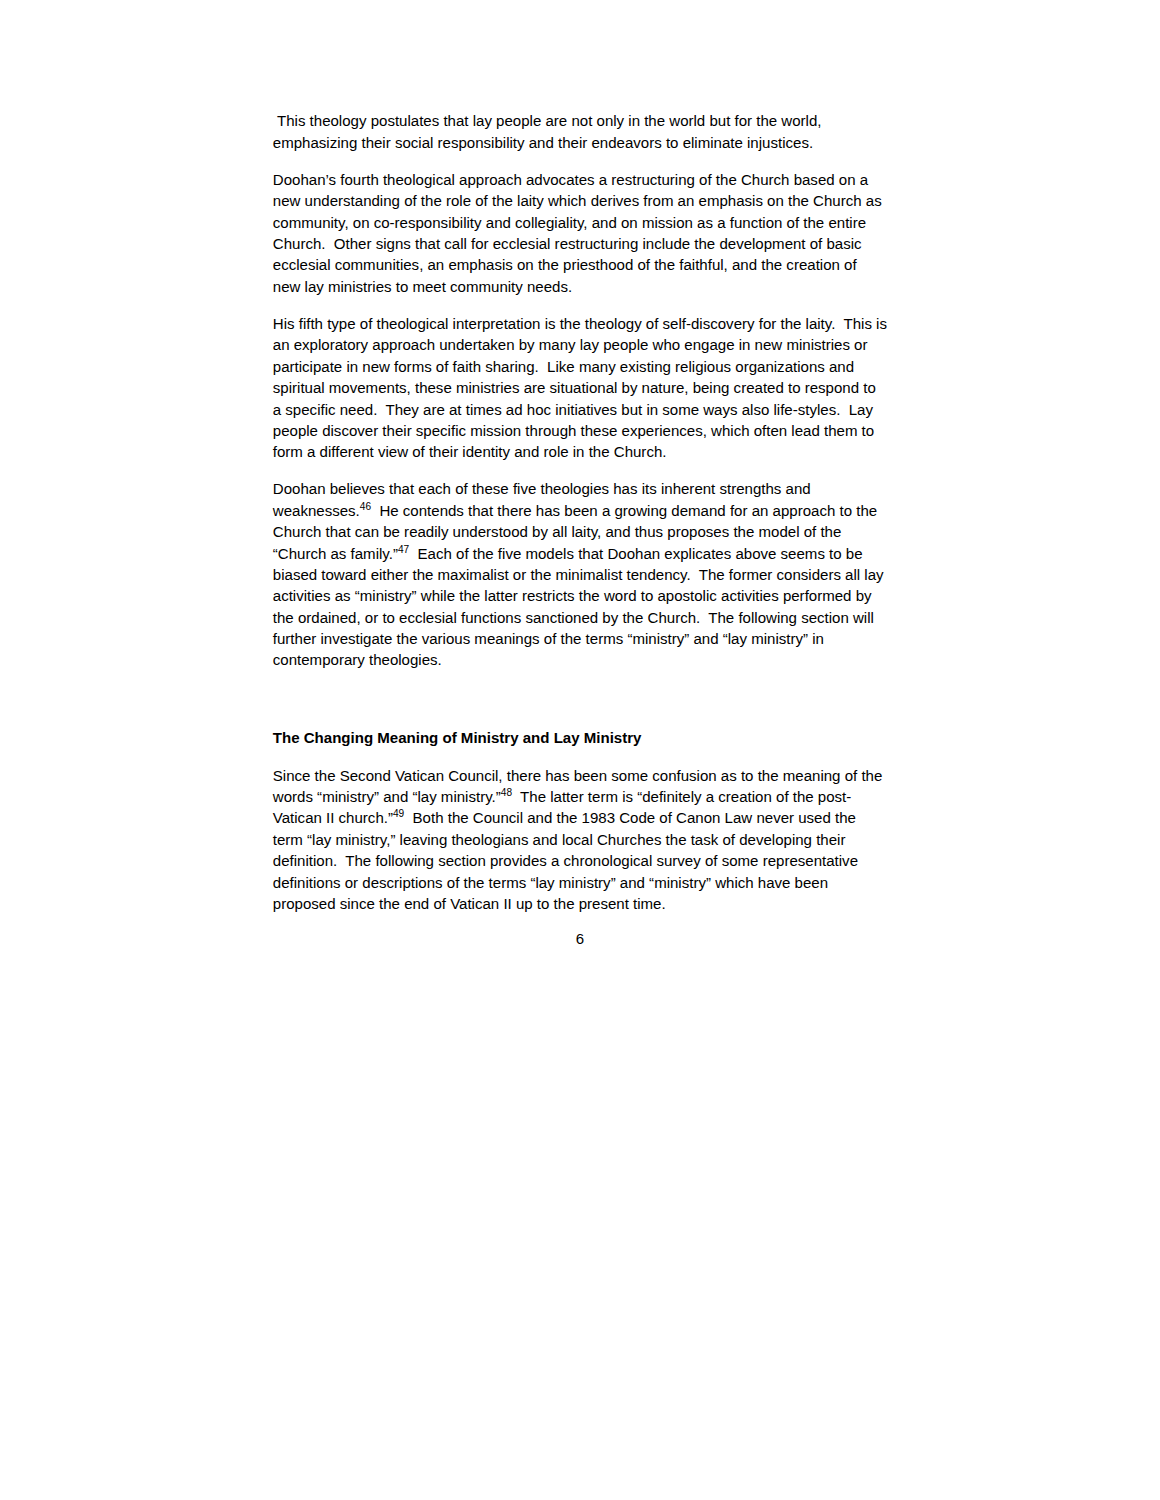This theology postulates that lay people are not only in the world but for the world, emphasizing their social responsibility and their endeavors to eliminate injustices.
Doohan’s fourth theological approach advocates a restructuring of the Church based on a new understanding of the role of the laity which derives from an emphasis on the Church as community, on co-responsibility and collegiality, and on mission as a function of the entire Church. Other signs that call for ecclesial restructuring include the development of basic ecclesial communities, an emphasis on the priesthood of the faithful, and the creation of new lay ministries to meet community needs.
His fifth type of theological interpretation is the theology of self-discovery for the laity. This is an exploratory approach undertaken by many lay people who engage in new ministries or participate in new forms of faith sharing. Like many existing religious organizations and spiritual movements, these ministries are situational by nature, being created to respond to a specific need. They are at times ad hoc initiatives but in some ways also life-styles. Lay people discover their specific mission through these experiences, which often lead them to form a different view of their identity and role in the Church.
Doohan believes that each of these five theologies has its inherent strengths and weaknesses.46 He contends that there has been a growing demand for an approach to the Church that can be readily understood by all laity, and thus proposes the model of the “Church as family.”47 Each of the five models that Doohan explicates above seems to be biased toward either the maximalist or the minimalist tendency. The former considers all lay activities as “ministry” while the latter restricts the word to apostolic activities performed by the ordained, or to ecclesial functions sanctioned by the Church. The following section will further investigate the various meanings of the terms “ministry” and “lay ministry” in contemporary theologies.
The Changing Meaning of Ministry and Lay Ministry
Since the Second Vatican Council, there has been some confusion as to the meaning of the words “ministry” and “lay ministry.”48 The latter term is “definitely a creation of the post-Vatican II church.”49 Both the Council and the 1983 Code of Canon Law never used the term “lay ministry,” leaving theologians and local Churches the task of developing their definition. The following section provides a chronological survey of some representative definitions or descriptions of the terms “lay ministry” and “ministry” which have been proposed since the end of Vatican II up to the present time.
6